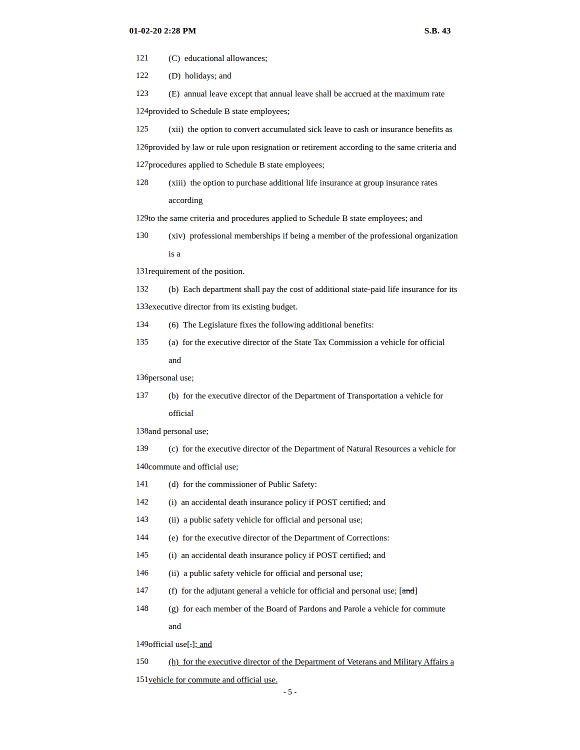01-02-20 2:28 PM S.B. 43
| 121 | (C) educational allowances; |
| 122 | (D) holidays; and |
| 123 | (E) annual leave except that annual leave shall be accrued at the maximum rate |
| 124 | provided to Schedule B state employees; |
| 125 | (xii) the option to convert accumulated sick leave to cash or insurance benefits as |
| 126 | provided by law or rule upon resignation or retirement according to the same criteria and |
| 127 | procedures applied to Schedule B state employees; |
| 128 | (xiii) the option to purchase additional life insurance at group insurance rates according |
| 129 | to the same criteria and procedures applied to Schedule B state employees; and |
| 130 | (xiv) professional memberships if being a member of the professional organization is a |
| 131 | requirement of the position. |
| 132 | (b) Each department shall pay the cost of additional state-paid life insurance for its |
| 133 | executive director from its existing budget. |
| 134 | (6) The Legislature fixes the following additional benefits: |
| 135 | (a) for the executive director of the State Tax Commission a vehicle for official and |
| 136 | personal use; |
| 137 | (b) for the executive director of the Department of Transportation a vehicle for official |
| 138 | and personal use; |
| 139 | (c) for the executive director of the Department of Natural Resources a vehicle for |
| 140 | commute and official use; |
| 141 | (d) for the commissioner of Public Safety: |
| 142 | (i) an accidental death insurance policy if POST certified; and |
| 143 | (ii) a public safety vehicle for official and personal use; |
| 144 | (e) for the executive director of the Department of Corrections: |
| 145 | (i) an accidental death insurance policy if POST certified; and |
| 146 | (ii) a public safety vehicle for official and personal use; |
| 147 | (f) for the adjutant general a vehicle for official and personal use; [ and ] |
| 148 | (g) for each member of the Board of Pardons and Parole a vehicle for commute and |
| 149 | official use[ . ] ; and |
| 150 | (h) for the executive director of the Department of Veterans and Military Affairs a |
| 151 | vehicle for commute and official use. |
- 5 -